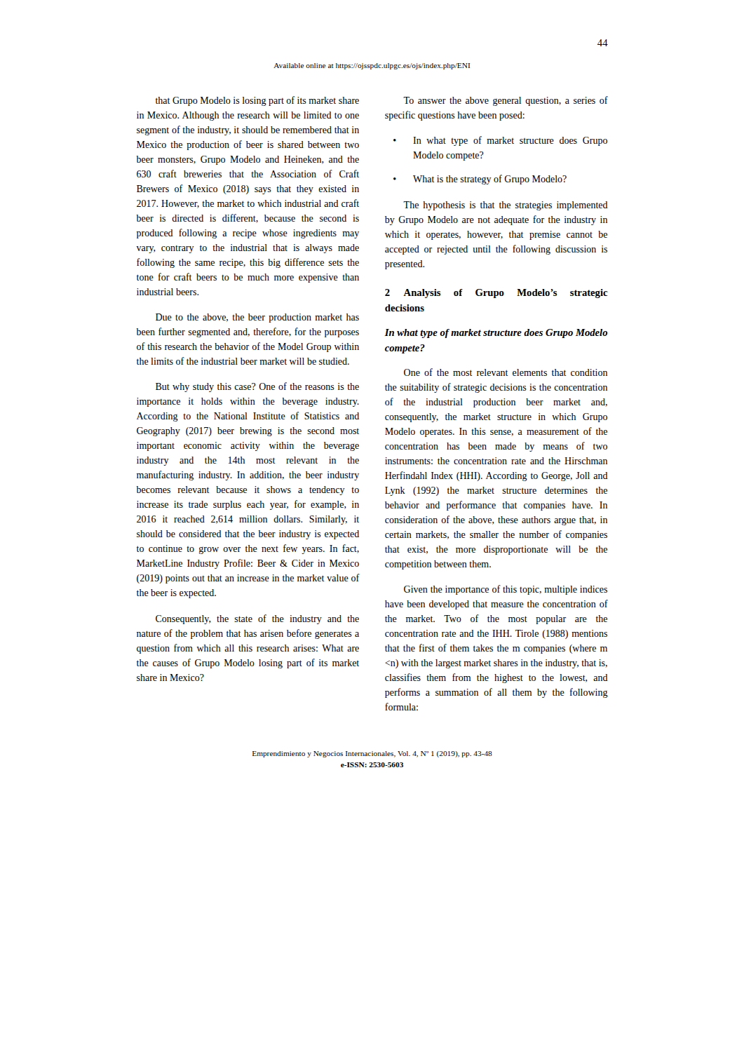44
Available online at https://ojsspdc.ulpgc.es/ojs/index.php/ENI
that Grupo Modelo is losing part of its market share in Mexico. Although the research will be limited to one segment of the industry, it should be remembered that in Mexico the production of beer is shared between two beer monsters, Grupo Modelo and Heineken, and the 630 craft breweries that the Association of Craft Brewers of Mexico (2018) says that they existed in 2017. However, the market to which industrial and craft beer is directed is different, because the second is produced following a recipe whose ingredients may vary, contrary to the industrial that is always made following the same recipe, this big difference sets the tone for craft beers to be much more expensive than industrial beers.
Due to the above, the beer production market has been further segmented and, therefore, for the purposes of this research the behavior of the Model Group within the limits of the industrial beer market will be studied.
But why study this case? One of the reasons is the importance it holds within the beverage industry. According to the National Institute of Statistics and Geography (2017) beer brewing is the second most important economic activity within the beverage industry and the 14th most relevant in the manufacturing industry. In addition, the beer industry becomes relevant because it shows a tendency to increase its trade surplus each year, for example, in 2016 it reached 2,614 million dollars. Similarly, it should be considered that the beer industry is expected to continue to grow over the next few years. In fact, MarketLine Industry Profile: Beer & Cider in Mexico (2019) points out that an increase in the market value of the beer is expected.
Consequently, the state of the industry and the nature of the problem that has arisen before generates a question from which all this research arises: What are the causes of Grupo Modelo losing part of its market share in Mexico?
To answer the above general question, a series of specific questions have been posed:
In what type of market structure does Grupo Modelo compete?
What is the strategy of Grupo Modelo?
The hypothesis is that the strategies implemented by Grupo Modelo are not adequate for the industry in which it operates, however, that premise cannot be accepted or rejected until the following discussion is presented.
2 Analysis of Grupo Modelo’s strategic decisions
In what type of market structure does Grupo Modelo compete?
One of the most relevant elements that condition the suitability of strategic decisions is the concentration of the industrial production beer market and, consequently, the market structure in which Grupo Modelo operates. In this sense, a measurement of the concentration has been made by means of two instruments: the concentration rate and the Hirschman Herfindahl Index (HHI). According to George, Joll and Lynk (1992) the market structure determines the behavior and performance that companies have. In consideration of the above, these authors argue that, in certain markets, the smaller the number of companies that exist, the more disproportionate will be the competition between them.
Given the importance of this topic, multiple indices have been developed that measure the concentration of the market. Two of the most popular are the concentration rate and the IHH. Tirole (1988) mentions that the first of them takes the m companies (where m <n) with the largest market shares in the industry, that is, classifies them from the highest to the lowest, and performs a summation of all them by the following formula:
Emprendimiento y Negocios Internacionales, Vol. 4, Nº 1 (2019), pp. 43-48
e-ISSN: 2530-5603